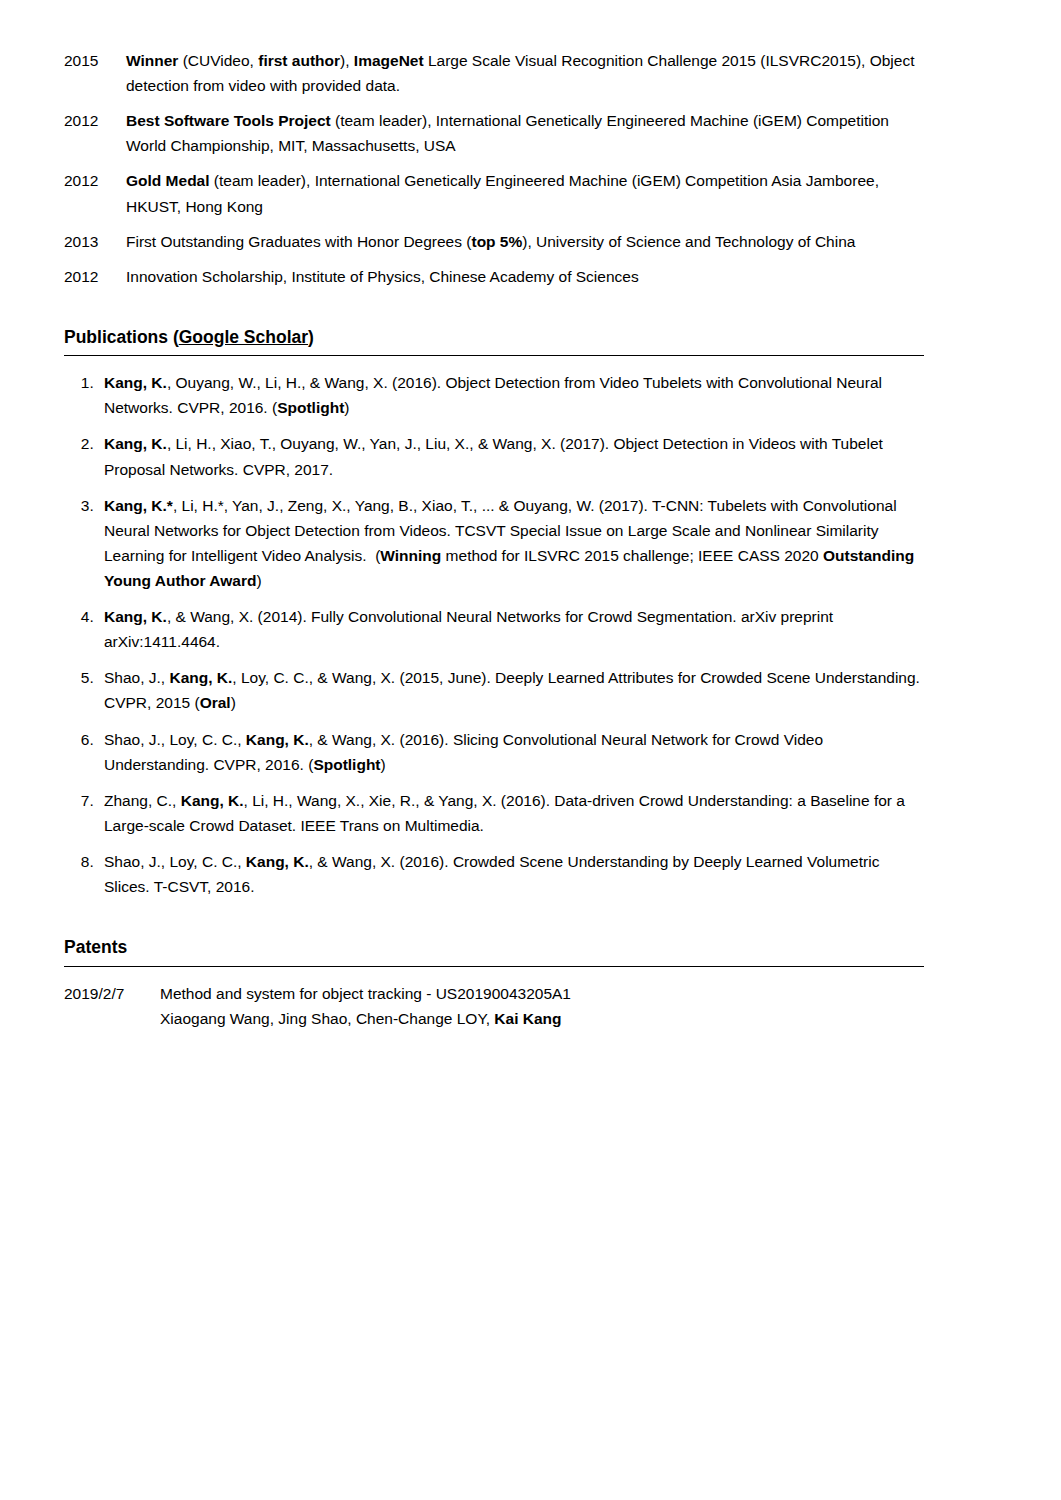2015 Winner (CUVideo, first author), ImageNet Large Scale Visual Recognition Challenge 2015 (ILSVRC2015), Object detection from video with provided data.
2012 Best Software Tools Project (team leader), International Genetically Engineered Machine (iGEM) Competition World Championship, MIT, Massachusetts, USA
2012 Gold Medal (team leader), International Genetically Engineered Machine (iGEM) Competition Asia Jamboree, HKUST, Hong Kong
2013 First Outstanding Graduates with Honor Degrees (top 5%), University of Science and Technology of China
2012 Innovation Scholarship, Institute of Physics, Chinese Academy of Sciences
Publications (Google Scholar)
Kang, K., Ouyang, W., Li, H., & Wang, X. (2016). Object Detection from Video Tubelets with Convolutional Neural Networks. CVPR, 2016. (Spotlight)
Kang, K., Li, H., Xiao, T., Ouyang, W., Yan, J., Liu, X., & Wang, X. (2017). Object Detection in Videos with Tubelet Proposal Networks. CVPR, 2017.
Kang, K.*, Li, H.*, Yan, J., Zeng, X., Yang, B., Xiao, T., ... & Ouyang, W. (2017). T-CNN: Tubelets with Convolutional Neural Networks for Object Detection from Videos. TCSVT Special Issue on Large Scale and Nonlinear Similarity Learning for Intelligent Video Analysis. (Winning method for ILSVRC 2015 challenge; IEEE CASS 2020 Outstanding Young Author Award)
Kang, K., & Wang, X. (2014). Fully Convolutional Neural Networks for Crowd Segmentation. arXiv preprint arXiv:1411.4464.
Shao, J., Kang, K., Loy, C. C., & Wang, X. (2015, June). Deeply Learned Attributes for Crowded Scene Understanding. CVPR, 2015 (Oral)
Shao, J., Loy, C. C., Kang, K., & Wang, X. (2016). Slicing Convolutional Neural Network for Crowd Video Understanding. CVPR, 2016. (Spotlight)
Zhang, C., Kang, K., Li, H., Wang, X., Xie, R., & Yang, X. (2016). Data-driven Crowd Understanding: a Baseline for a Large-scale Crowd Dataset. IEEE Trans on Multimedia.
Shao, J., Loy, C. C., Kang, K., & Wang, X. (2016). Crowded Scene Understanding by Deeply Learned Volumetric Slices. T-CSVT, 2016.
Patents
2019/2/7 Method and system for object tracking - US20190043205A1 Xiaogang Wang, Jing Shao, Chen-Change LOY, Kai Kang